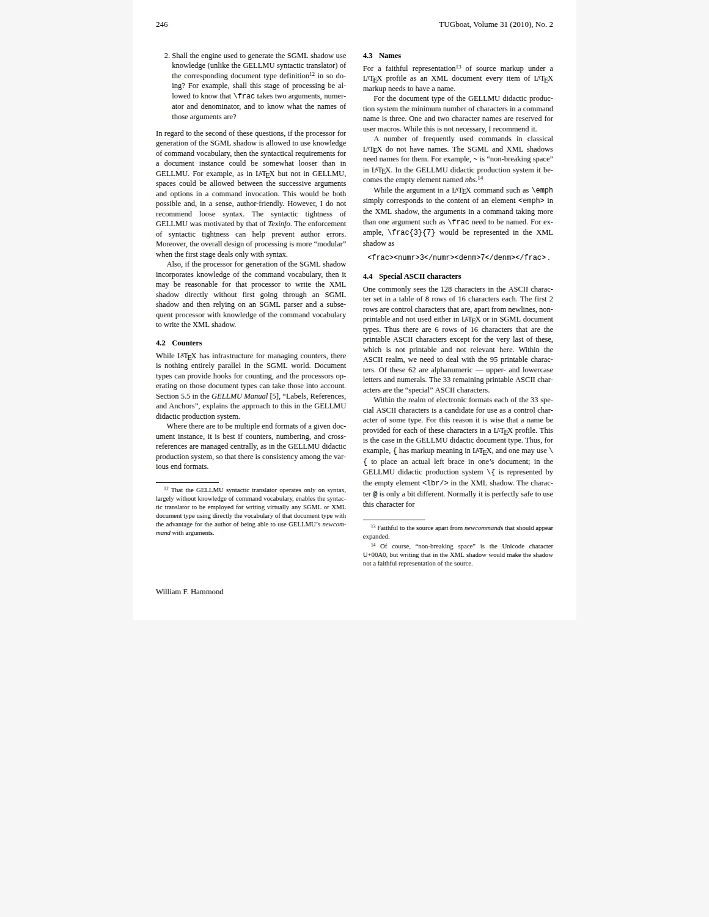246 TUGboat, Volume 31 (2010), No. 2
Shall the engine used to generate the SGML shadow use knowledge (unlike the GELLMU syntactic translator) of the corresponding document type definition12 in so doing? For example, shall this stage of processing be allowed to know that \frac takes two arguments, numerator and denominator, and to know what the names of those arguments are?
In regard to the second of these questions, if the processor for generation of the SGML shadow is allowed to use knowledge of command vocabulary, then the syntactical requirements for a document instance could be somewhat looser than in GELLMU. For example, as in La TEX but not in GELLMU, spaces could be allowed between the successive arguments and options in a command invocation. This would be both possible and, in a sense, author-friendly. However, I do not recommend loose syntax. The syntactic tightness of GELLMU was motivated by that of Texinfo. The enforcement of syntactic tightness can help prevent author errors. Moreover, the overall design of processing is more “modular” when the first stage deals only with syntax.
Also, if the processor for generation of the SGML shadow incorporates knowledge of the command vocabulary, then it may be reasonable for that processor to write the XML shadow directly without first going through an SGML shadow and then relying on an SGML parser and a subsequent processor with knowledge of the command vocabulary to write the XML shadow.
4.2 Counters
While La TEX has infrastructure for managing counters, there is nothing entirely parallel in the SGML world. Document types can provide hooks for counting, and the processors operating on those document types can take those into account. Section 5.5 in the GELLMU Manual [5], “Labels, References, and Anchors”, explains the approach to this in the GELLMU didactic production system.
Where there are to be multiple end formats of a given document instance, it is best if counters, numbering, and cross-references are managed centrally, as in the GELLMU didactic production system, so that there is consistency among the various end formats.
12 That the GELLMU syntactic translator operates only on syntax, largely without knowledge of command vocabulary, enables the syntactic translator to be employed for writing virtually any SGML or XML document type using directly the vocabulary of that document type with the advantage for the author of being able to use GELLMU’s newcommand with arguments.
4.3 Names
For a faithful representation13 of source markup under a La TEX profile as an XML document every item of La TEX markup needs to have a name.
For the document type of the GELLMU didactic production system the minimum number of characters in a command name is three. One and two character names are reserved for user macros. While this is not necessary, I recommend it.
A number of frequently used commands in classical La TEX do not have names. The SGML and XML shadows need names for them. For example, ~ is “non-breaking space” in La TEX. In the GELLMU didactic production system it becomes the empty element named nbs.14
While the argument in a La TEX command such as \emph simply corresponds to the content of an element <emph> in the XML shadow, the arguments in a command taking more than one argument such as \frac need to be named. For example, \frac{3}{7} would be represented in the XML shadow as
<frac><numr>3</numr><denm>7</denm></frac> .
4.4 Special ASCII characters
One commonly sees the 128 characters in the ASCII character set in a table of 8 rows of 16 characters each. The first 2 rows are control characters that are, apart from newlines, non-printable and not used either in La TEX or in SGML document types. Thus there are 6 rows of 16 characters that are the printable ASCII characters except for the very last of these, which is not printable and not relevant here. Within the ASCII realm, we need to deal with the 95 printable characters. Of these 62 are alphanumeric — upper- and lowercase letters and numerals. The 33 remaining printable ASCII characters are the “special” ASCII characters.
Within the realm of electronic formats each of the 33 special ASCII characters is a candidate for use as a control character of some type. For this reason it is wise that a name be provided for each of these characters in a La TEX profile. This is the case in the GELLMU didactic document type. Thus, for example, { has markup meaning in La TEX, and one may use \{ to place an actual left brace in one’s document; in the GELLMU didactic production system \{ is represented by the empty element <lbr/> in the XML shadow. The character @ is only a bit different. Normally it is perfectly safe to use this character for
13 Faithful to the source apart from newcommands that should appear expanded.
14 Of course, “non-breaking space” is the Unicode character U+00A0, but writing that in the XML shadow would make the shadow not a faithful representation of the source.
William F. Hammond